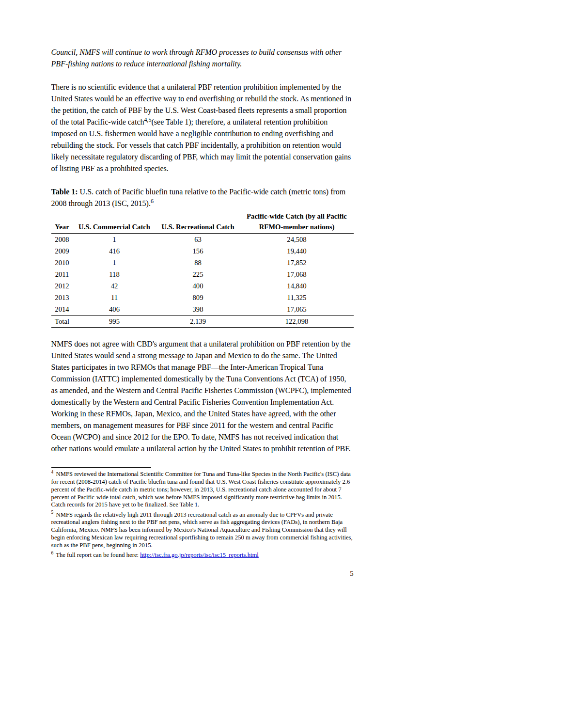Council, NMFS will continue to work through RFMO processes to build consensus with other PBF-fishing nations to reduce international fishing mortality.
There is no scientific evidence that a unilateral PBF retention prohibition implemented by the United States would be an effective way to end overfishing or rebuild the stock. As mentioned in the petition, the catch of PBF by the U.S. West Coast-based fleets represents a small proportion of the total Pacific-wide catch4,5(see Table 1); therefore, a unilateral retention prohibition imposed on U.S. fishermen would have a negligible contribution to ending overfishing and rebuilding the stock. For vessels that catch PBF incidentally, a prohibition on retention would likely necessitate regulatory discarding of PBF, which may limit the potential conservation gains of listing PBF as a prohibited species.
Table 1: U.S. catch of Pacific bluefin tuna relative to the Pacific-wide catch (metric tons) from 2008 through 2013 (ISC, 2015).6
| | | | Pacific-wide Catch (by all Pacific |
| --- | --- | --- | --- |
| Year | U.S. Commercial Catch | U.S. Recreational Catch | RFMO-member nations) |
| 2008 | 1 | 63 | 24,508 |
| 2009 | 416 | 156 | 19,440 |
| 2010 | 1 | 88 | 17,852 |
| 2011 | 118 | 225 | 17,068 |
| 2012 | 42 | 400 | 14,840 |
| 2013 | 11 | 809 | 11,325 |
| 2014 | 406 | 398 | 17,065 |
| Total | 995 | 2,139 | 122,098 |
NMFS does not agree with CBD's argument that a unilateral prohibition on PBF retention by the United States would send a strong message to Japan and Mexico to do the same. The United States participates in two RFMOs that manage PBF—the Inter-American Tropical Tuna Commission (IATTC) implemented domestically by the Tuna Conventions Act (TCA) of 1950, as amended, and the Western and Central Pacific Fisheries Commission (WCPFC), implemented domestically by the Western and Central Pacific Fisheries Convention Implementation Act. Working in these RFMOs, Japan, Mexico, and the United States have agreed, with the other members, on management measures for PBF since 2011 for the western and central Pacific Ocean (WCPO) and since 2012 for the EPO. To date, NMFS has not received indication that other nations would emulate a unilateral action by the United States to prohibit retention of PBF.
4 NMFS reviewed the International Scientific Committee for Tuna and Tuna-like Species in the North Pacific's (ISC) data for recent (2008-2014) catch of Pacific bluefin tuna and found that U.S. West Coast fisheries constitute approximately 2.6 percent of the Pacific-wide catch in metric tons; however, in 2013, U.S. recreational catch alone accounted for about 7 percent of Pacific-wide total catch, which was before NMFS imposed significantly more restrictive bag limits in 2015. Catch records for 2015 have yet to be finalized. See Table 1.
5 NMFS regards the relatively high 2011 through 2013 recreational catch as an anomaly due to CPFVs and private recreational anglers fishing next to the PBF net pens, which serve as fish aggregating devices (FADs), in northern Baja California, Mexico. NMFS has been informed by Mexico's National Aquaculture and Fishing Commission that they will begin enforcing Mexican law requiring recreational sportfishing to remain 250 m away from commercial fishing activities, such as the PBF pens, beginning in 2015.
6 The full report can be found here: http://isc.fra.go.jp/reports/isc/isc15_reports.html
5